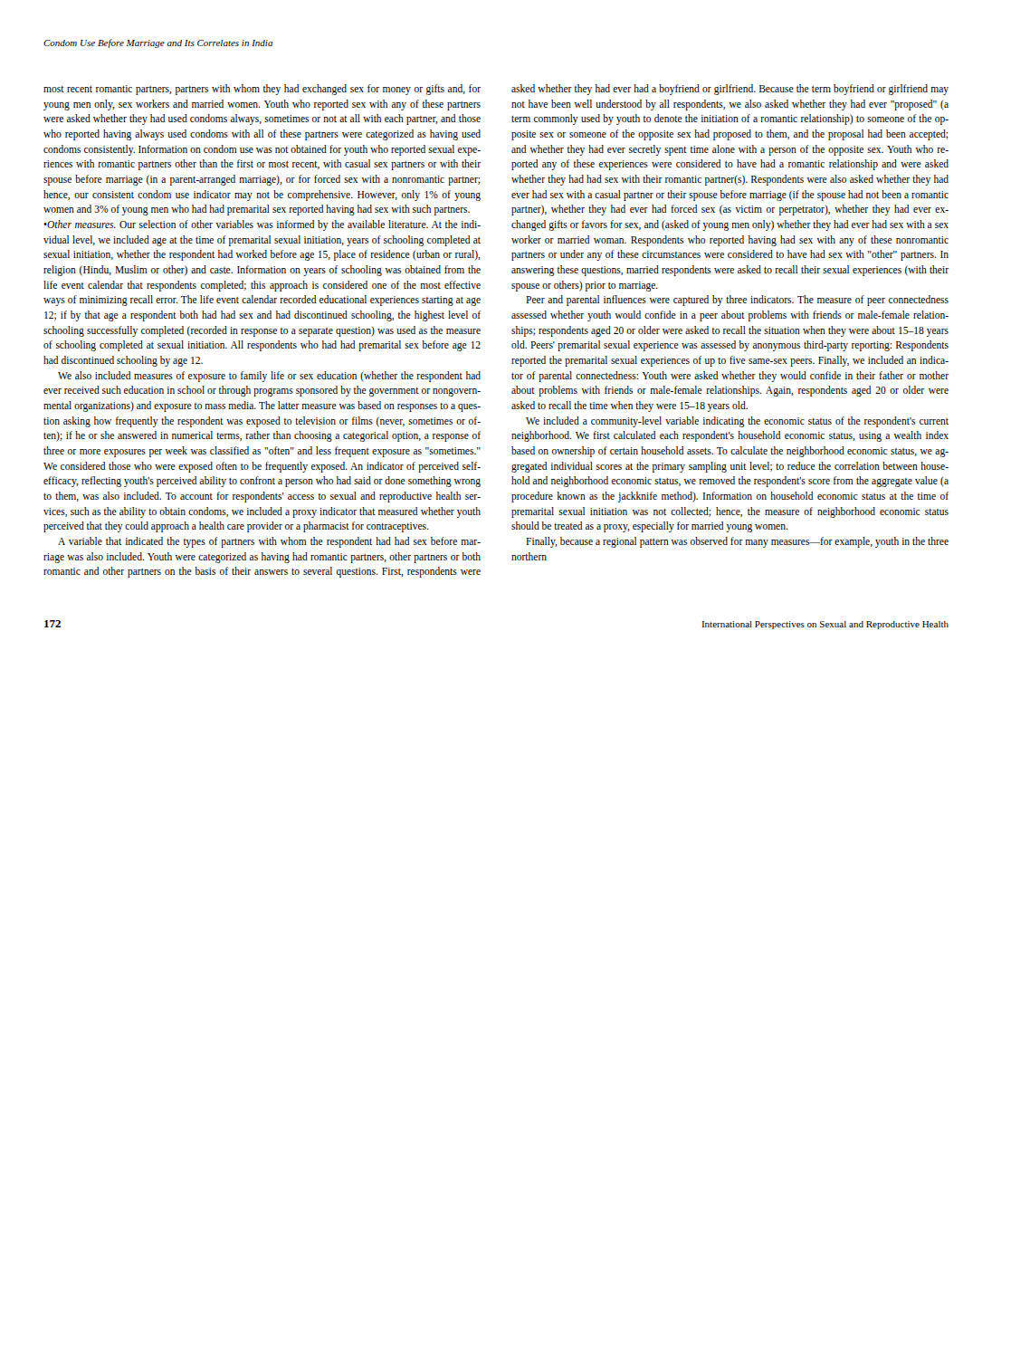Condom Use Before Marriage and Its Correlates in India
most recent romantic partners, partners with whom they had exchanged sex for money or gifts and, for young men only, sex workers and married women. Youth who reported sex with any of these partners were asked whether they had used condoms always, sometimes or not at all with each partner, and those who reported having always used condoms with all of these partners were categorized as having used condoms consistently. Information on condom use was not obtained for youth who reported sexual experiences with romantic partners other than the first or most recent, with casual sex partners or with their spouse before marriage (in a parent-arranged marriage), or for forced sex with a nonromantic partner; hence, our consistent condom use indicator may not be comprehensive. However, only 1% of young women and 3% of young men who had had premarital sex reported having had sex with such partners.
•Other measures. Our selection of other variables was informed by the available literature. At the individual level, we included age at the time of premarital sexual initiation, years of schooling completed at sexual initiation, whether the respondent had worked before age 15, place of residence (urban or rural), religion (Hindu, Muslim or other) and caste. Information on years of schooling was obtained from the life event calendar that respondents completed; this approach is considered one of the most effective ways of minimizing recall error. The life event calendar recorded educational experiences starting at age 12; if by that age a respondent both had had sex and had discontinued schooling, the highest level of schooling successfully completed (recorded in response to a separate question) was used as the measure of schooling completed at sexual initiation. All respondents who had had premarital sex before age 12 had discontinued schooling by age 12.
We also included measures of exposure to family life or sex education (whether the respondent had ever received such education in school or through programs sponsored by the government or nongovernmental organizations) and exposure to mass media. The latter measure was based on responses to a question asking how frequently the respondent was exposed to television or films (never, sometimes or often); if he or she answered in numerical terms, rather than choosing a categorical option, a response of three or more exposures per week was classified as "often" and less frequent exposure as "sometimes." We considered those who were exposed often to be frequently exposed. An indicator of perceived self-efficacy, reflecting youth's perceived ability to confront a person who had said or done something wrong to them, was also included. To account for respondents' access to sexual and reproductive health services, such as the ability to obtain condoms, we included a proxy indicator that measured whether youth perceived that they could approach a health care provider or a pharmacist for contraceptives.
A variable that indicated the types of partners with whom the respondent had had sex before marriage was also included. Youth were categorized as having had romantic partners, other partners or both romantic and other partners on the basis of their answers to several questions. First, respondents were asked whether they had ever had a boyfriend or girlfriend. Because the term boyfriend or girlfriend may not have been well understood by all respondents, we also asked whether they had ever "proposed" (a term commonly used by youth to denote the initiation of a romantic relationship) to someone of the opposite sex or someone of the opposite sex had proposed to them, and the proposal had been accepted; and whether they had ever secretly spent time alone with a person of the opposite sex. Youth who reported any of these experiences were considered to have had a romantic relationship and were asked whether they had had sex with their romantic partner(s). Respondents were also asked whether they had ever had sex with a casual partner or their spouse before marriage (if the spouse had not been a romantic partner), whether they had ever had forced sex (as victim or perpetrator), whether they had ever exchanged gifts or favors for sex, and (asked of young men only) whether they had ever had sex with a sex worker or married woman. Respondents who reported having had sex with any of these nonromantic partners or under any of these circumstances were considered to have had sex with "other" partners. In answering these questions, married respondents were asked to recall their sexual experiences (with their spouse or others) prior to marriage.
Peer and parental influences were captured by three indicators. The measure of peer connectedness assessed whether youth would confide in a peer about problems with friends or male-female relationships; respondents aged 20 or older were asked to recall the situation when they were about 15–18 years old. Peers' premarital sexual experience was assessed by anonymous third-party reporting: Respondents reported the premarital sexual experiences of up to five same-sex peers. Finally, we included an indicator of parental connectedness: Youth were asked whether they would confide in their father or mother about problems with friends or male-female relationships. Again, respondents aged 20 or older were asked to recall the time when they were 15–18 years old.
We included a community-level variable indicating the economic status of the respondent's current neighborhood. We first calculated each respondent's household economic status, using a wealth index based on ownership of certain household assets. To calculate the neighborhood economic status, we aggregated individual scores at the primary sampling unit level; to reduce the correlation between household and neighborhood economic status, we removed the respondent's score from the aggregate value (a procedure known as the jackknife method). Information on household economic status at the time of premarital sexual initiation was not collected; hence, the measure of neighborhood economic status should be treated as a proxy, especially for married young women.
Finally, because a regional pattern was observed for many measures—for example, youth in the three northern
172 International Perspectives on Sexual and Reproductive Health